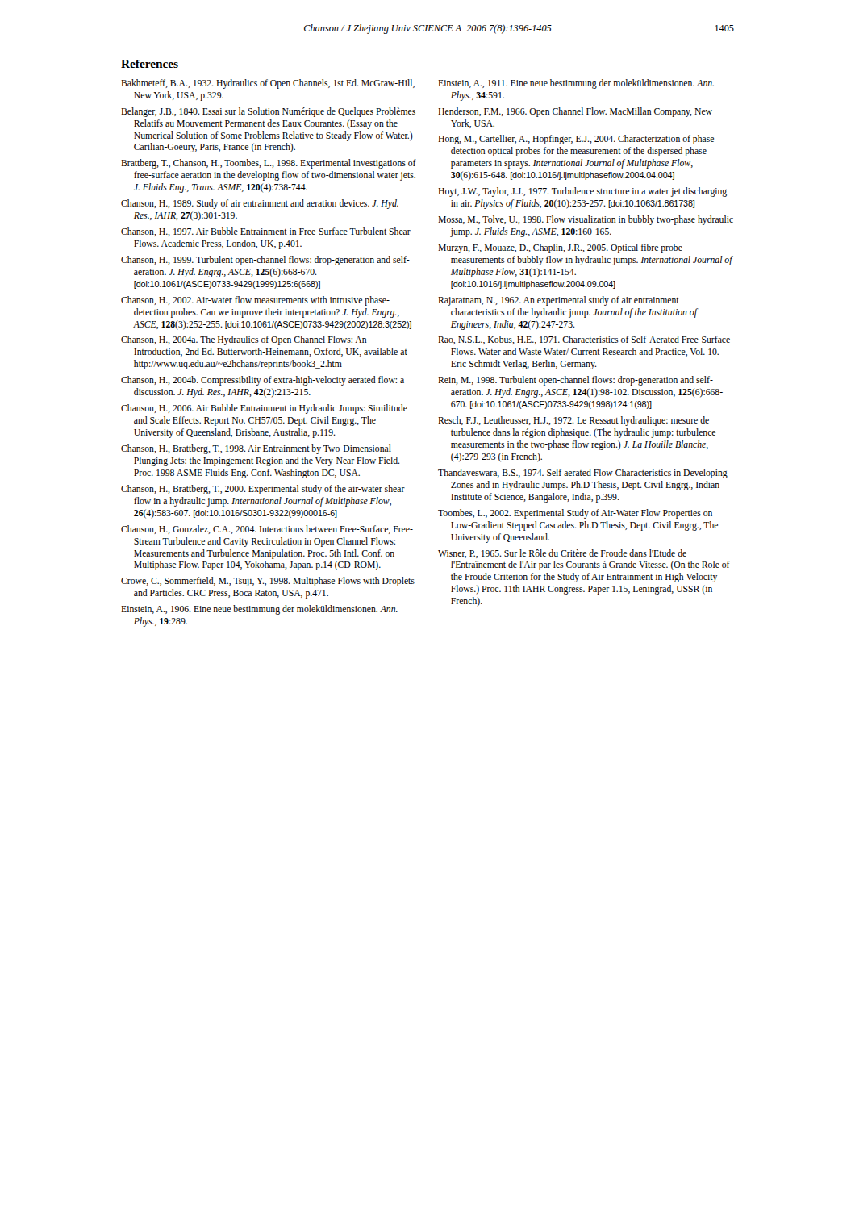Chanson / J Zhejiang Univ SCIENCE A 2006 7(8):1396-1405
1405
References
Bakhmeteff, B.A., 1932. Hydraulics of Open Channels, 1st Ed. McGraw-Hill, New York, USA, p.329.
Belanger, J.B., 1840. Essai sur la Solution Numérique de Quelques Problèmes Relatifs au Mouvement Permanent des Eaux Courantes. (Essay on the Numerical Solution of Some Problems Relative to Steady Flow of Water.) Carilian-Goeury, Paris, France (in French).
Brattberg, T., Chanson, H., Toombes, L., 1998. Experimental investigations of free-surface aeration in the developing flow of two-dimensional water jets. J. Fluids Eng., Trans. ASME, 120(4):738-744.
Chanson, H., 1989. Study of air entrainment and aeration devices. J. Hyd. Res., IAHR, 27(3):301-319.
Chanson, H., 1997. Air Bubble Entrainment in Free-Surface Turbulent Shear Flows. Academic Press, London, UK, p.401.
Chanson, H., 1999. Turbulent open-channel flows: drop-generation and self-aeration. J. Hyd. Engrg., ASCE, 125(6):668-670. [doi:10.1061/(ASCE)0733-9429(1999)125:6(668)]
Chanson, H., 2002. Air-water flow measurements with intrusive phase-detection probes. Can we improve their interpretation? J. Hyd. Engrg., ASCE, 128(3):252-255. [doi:10.1061/(ASCE)0733-9429(2002)128:3(252)]
Chanson, H., 2004a. The Hydraulics of Open Channel Flows: An Introduction, 2nd Ed. Butterworth-Heinemann, Oxford, UK, available at http://www.uq.edu.au/~e2hchans/reprints/book3_2.htm
Chanson, H., 2004b. Compressibility of extra-high-velocity aerated flow: a discussion. J. Hyd. Res., IAHR, 42(2):213-215.
Chanson, H., 2006. Air Bubble Entrainment in Hydraulic Jumps: Similitude and Scale Effects. Report No. CH57/05. Dept. Civil Engrg., The University of Queensland, Brisbane, Australia, p.119.
Chanson, H., Brattberg, T., 1998. Air Entrainment by Two-Dimensional Plunging Jets: the Impingement Region and the Very-Near Flow Field. Proc. 1998 ASME Fluids Eng. Conf. Washington DC, USA.
Chanson, H., Brattberg, T., 2000. Experimental study of the air-water shear flow in a hydraulic jump. International Journal of Multiphase Flow, 26(4):583-607. [doi:10.1016/S0301-9322(99)00016-6]
Chanson, H., Gonzalez, C.A., 2004. Interactions between Free-Surface, Free-Stream Turbulence and Cavity Recirculation in Open Channel Flows: Measurements and Turbulence Manipulation. Proc. 5th Intl. Conf. on Multiphase Flow. Paper 104, Yokohama, Japan. p.14 (CD-ROM).
Crowe, C., Sommerfield, M., Tsuji, Y., 1998. Multiphase Flows with Droplets and Particles. CRC Press, Boca Raton, USA, p.471.
Einstein, A., 1906. Eine neue bestimmung der moleküldimensionen. Ann. Phys., 19:289.
Einstein, A., 1911. Eine neue bestimmung der moleküldimensionen. Ann. Phys., 34:591.
Henderson, F.M., 1966. Open Channel Flow. MacMillan Company, New York, USA.
Hong, M., Cartellier, A., Hopfinger, E.J., 2004. Characterization of phase detection optical probes for the measurement of the dispersed phase parameters in sprays. International Journal of Multiphase Flow, 30(6):615-648. [doi:10.1016/j.ijmultiphaseflow.2004.04.004]
Hoyt, J.W., Taylor, J.J., 1977. Turbulence structure in a water jet discharging in air. Physics of Fluids, 20(10):253-257. [doi:10.1063/1.861738]
Mossa, M., Tolve, U., 1998. Flow visualization in bubbly two-phase hydraulic jump. J. Fluids Eng., ASME, 120:160-165.
Murzyn, F., Mouaze, D., Chaplin, J.R., 2005. Optical fibre probe measurements of bubbly flow in hydraulic jumps. International Journal of Multiphase Flow, 31(1):141-154. [doi:10.1016/j.ijmultiphaseflow.2004.09.004]
Rajaratnam, N., 1962. An experimental study of air entrainment characteristics of the hydraulic jump. Journal of the Institution of Engineers, India, 42(7):247-273.
Rao, N.S.L., Kobus, H.E., 1971. Characteristics of Self-Aerated Free-Surface Flows. Water and Waste Water/ Current Research and Practice, Vol. 10. Eric Schmidt Verlag, Berlin, Germany.
Rein, M., 1998. Turbulent open-channel flows: drop-generation and self-aeration. J. Hyd. Engrg., ASCE, 124(1):98-102. Discussion, 125(6):668-670. [doi:10.1061/(ASCE)0733-9429(1998)124:1(98)]
Resch, F.J., Leutheusser, H.J., 1972. Le Ressaut hydraulique: mesure de turbulence dans la région diphasique. (The hydraulic jump: turbulence measurements in the two-phase flow region.) J. La Houille Blanche, (4):279-293 (in French).
Thandaveswara, B.S., 1974. Self aerated Flow Characteristics in Developing Zones and in Hydraulic Jumps. Ph.D Thesis, Dept. Civil Engrg., Indian Institute of Science, Bangalore, India, p.399.
Toombes, L., 2002. Experimental Study of Air-Water Flow Properties on Low-Gradient Stepped Cascades. Ph.D Thesis, Dept. Civil Engrg., The University of Queensland.
Wisner, P., 1965. Sur le Rôle du Critère de Froude dans l'Etude de l'Entraînement de l'Air par les Courants à Grande Vitesse. (On the Role of the Froude Criterion for the Study of Air Entrainment in High Velocity Flows.) Proc. 11th IAHR Congress. Paper 1.15, Leningrad, USSR (in French).